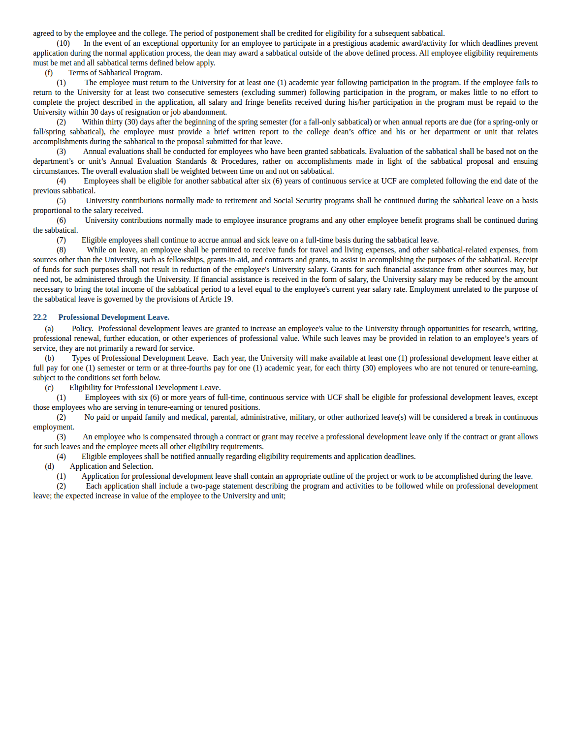agreed to by the employee and the college. The period of postponement shall be credited for eligibility for a subsequent sabbatical.
(10) In the event of an exceptional opportunity for an employee to participate in a prestigious academic award/activity for which deadlines prevent application during the normal application process, the dean may award a sabbatical outside of the above defined process. All employee eligibility requirements must be met and all sabbatical terms defined below apply.
(f) Terms of Sabbatical Program.
(1) The employee must return to the University for at least one (1) academic year following participation in the program. If the employee fails to return to the University for at least two consecutive semesters (excluding summer) following participation in the program, or makes little to no effort to complete the project described in the application, all salary and fringe benefits received during his/her participation in the program must be repaid to the University within 30 days of resignation or job abandonment.
(2) Within thirty (30) days after the beginning of the spring semester (for a fall-only sabbatical) or when annual reports are due (for a spring-only or fall/spring sabbatical), the employee must provide a brief written report to the college dean’s office and his or her department or unit that relates accomplishments during the sabbatical to the proposal submitted for that leave.
(3) Annual evaluations shall be conducted for employees who have been granted sabbaticals. Evaluation of the sabbatical shall be based not on the department’s or unit’s Annual Evaluation Standards & Procedures, rather on accomplishments made in light of the sabbatical proposal and ensuing circumstances. The overall evaluation shall be weighted between time on and not on sabbatical.
(4) Employees shall be eligible for another sabbatical after six (6) years of continuous service at UCF are completed following the end date of the previous sabbatical.
(5) University contributions normally made to retirement and Social Security programs shall be continued during the sabbatical leave on a basis proportional to the salary received.
(6) University contributions normally made to employee insurance programs and any other employee benefit programs shall be continued during the sabbatical.
(7) Eligible employees shall continue to accrue annual and sick leave on a full-time basis during the sabbatical leave.
(8) While on leave, an employee shall be permitted to receive funds for travel and living expenses, and other sabbatical-related expenses, from sources other than the University, such as fellowships, grants-in-aid, and contracts and grants, to assist in accomplishing the purposes of the sabbatical. Receipt of funds for such purposes shall not result in reduction of the employee's University salary. Grants for such financial assistance from other sources may, but need not, be administered through the University. If financial assistance is received in the form of salary, the University salary may be reduced by the amount necessary to bring the total income of the sabbatical period to a level equal to the employee's current year salary rate. Employment unrelated to the purpose of the sabbatical leave is governed by the provisions of Article 19.
22.2 Professional Development Leave.
(a) Policy. Professional development leaves are granted to increase an employee's value to the University through opportunities for research, writing, professional renewal, further education, or other experiences of professional value. While such leaves may be provided in relation to an employee’s years of service, they are not primarily a reward for service.
(b) Types of Professional Development Leave. Each year, the University will make available at least one (1) professional development leave either at full pay for one (1) semester or term or at three-fourths pay for one (1) academic year, for each thirty (30) employees who are not tenured or tenure-earning, subject to the conditions set forth below.
(c) Eligibility for Professional Development Leave.
(1) Employees with six (6) or more years of full-time, continuous service with UCF shall be eligible for professional development leaves, except those employees who are serving in tenure-earning or tenured positions.
(2) No paid or unpaid family and medical, parental, administrative, military, or other authorized leave(s) will be considered a break in continuous employment.
(3) An employee who is compensated through a contract or grant may receive a professional development leave only if the contract or grant allows for such leaves and the employee meets all other eligibility requirements.
(4) Eligible employees shall be notified annually regarding eligibility requirements and application deadlines.
(d) Application and Selection.
(1) Application for professional development leave shall contain an appropriate outline of the project or work to be accomplished during the leave.
(2) Each application shall include a two-page statement describing the program and activities to be followed while on professional development leave; the expected increase in value of the employee to the University and unit;